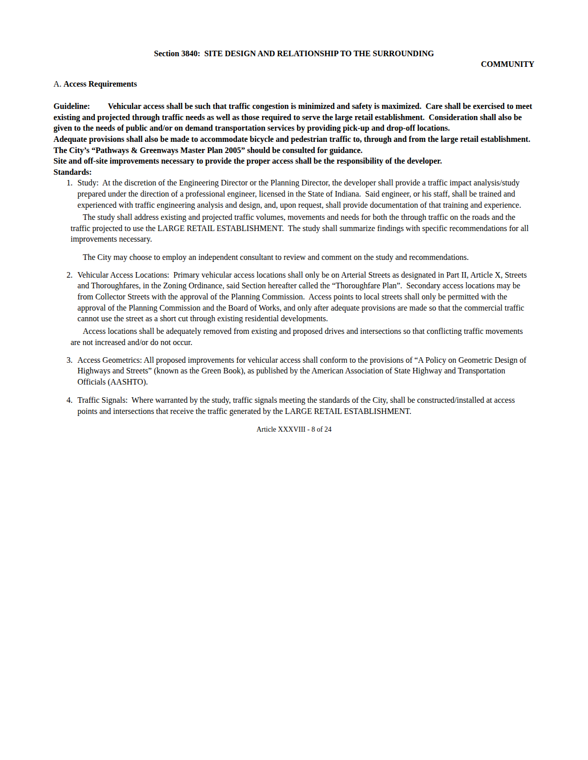Section 3840: SITE DESIGN AND RELATIONSHIP TO THE SURROUNDING COMMUNITY
A. Access Requirements
Guideline: Vehicular access shall be such that traffic congestion is minimized and safety is maximized. Care shall be exercised to meet existing and projected through traffic needs as well as those required to serve the large retail establishment. Consideration shall also be given to the needs of public and/or on demand transportation services by providing pick-up and drop-off locations.
Adequate provisions shall also be made to accommodate bicycle and pedestrian traffic to, through and from the large retail establishment. The City’s “Pathways & Greenways Master Plan 2005” should be consulted for guidance.
Site and off-site improvements necessary to provide the proper access shall be the responsibility of the developer.
Standards:
Study: At the discretion of the Engineering Director or the Planning Director, the developer shall provide a traffic impact analysis/study prepared under the direction of a professional engineer, licensed in the State of Indiana. Said engineer, or his staff, shall be trained and experienced with traffic engineering analysis and design, and, upon request, shall provide documentation of that training and experience.
The study shall address existing and projected traffic volumes, movements and needs for both the through traffic on the roads and the traffic projected to use the LARGE RETAIL ESTABLISHMENT. The study shall summarize findings with specific recommendations for all improvements necessary.
The City may choose to employ an independent consultant to review and comment on the study and recommendations.
Vehicular Access Locations: Primary vehicular access locations shall only be on Arterial Streets as designated in Part II, Article X, Streets and Thoroughfares, in the Zoning Ordinance, said Section hereafter called the “Thoroughfare Plan”. Secondary access locations may be from Collector Streets with the approval of the Planning Commission. Access points to local streets shall only be permitted with the approval of the Planning Commission and the Board of Works, and only after adequate provisions are made so that the commercial traffic cannot use the street as a short cut through existing residential developments.
Access locations shall be adequately removed from existing and proposed drives and intersections so that conflicting traffic movements are not increased and/or do not occur.
Access Geometrics: All proposed improvements for vehicular access shall conform to the provisions of “A Policy on Geometric Design of Highways and Streets” (known as the Green Book), as published by the American Association of State Highway and Transportation Officials (AASHTO).
Traffic Signals: Where warranted by the study, traffic signals meeting the standards of the City, shall be constructed/installed at access points and intersections that receive the traffic generated by the LARGE RETAIL ESTABLISHMENT.
Article XXXVIII - 8 of 24